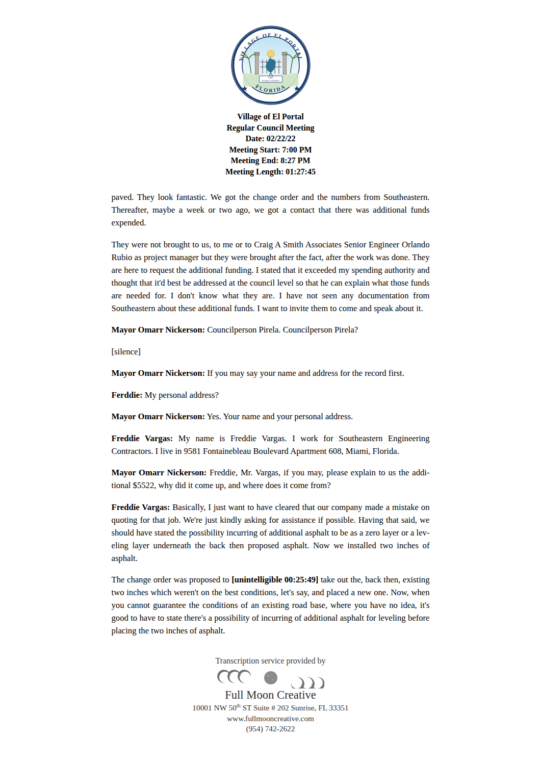1937 DADE COUNTY VILLAGE OF EL PORTAL FLORIDA
Village of El Portal
Regular Council Meeting
Date: 02/22/22
Meeting Start: 7:00 PM
Meeting End: 8:27 PM
Meeting Length: 01:27:45
paved. They look fantastic. We got the change order and the numbers from Southeastern. Thereafter, maybe a week or two ago, we got a contact that there was additional funds expended.
They were not brought to us, to me or to Craig A Smith Associates Senior Engineer Orlando Rubio as project manager but they were brought after the fact, after the work was done. They are here to request the additional funding. I stated that it exceeded my spending authority and thought that it'd best be addressed at the council level so that he can explain what those funds are needed for. I don't know what they are. I have not seen any documentation from Southeastern about these additional funds. I want to invite them to come and speak about it.
Mayor Omarr Nickerson: Councilperson Pirela. Councilperson Pirela?
[silence]
Mayor Omarr Nickerson: If you may say your name and address for the record first.
Ferddie: My personal address?
Mayor Omarr Nickerson: Yes. Your name and your personal address.
Freddie Vargas: My name is Freddie Vargas. I work for Southeastern Engineering Contractors. I live in 9581 Fontainebleau Boulevard Apartment 608, Miami, Florida.
Mayor Omarr Nickerson: Freddie, Mr. Vargas, if you may, please explain to us the additional $5522, why did it come up, and where does it come from?
Freddie Vargas: Basically, I just want to have cleared that our company made a mistake on quoting for that job. We're just kindly asking for assistance if possible. Having that said, we should have stated the possibility incurring of additional asphalt to be as a zero layer or a leveling layer underneath the back then proposed asphalt. Now we installed two inches of asphalt.
The change order was proposed to [unintelligible 00:25:49] take out the, back then, existing two inches which weren't on the best conditions, let's say, and placed a new one. Now, when you cannot guarantee the conditions of an existing road base, where you have no idea, it's good to have to state there's a possibility of incurring of additional asphalt for leveling before placing the two inches of asphalt.
Transcription service provided by
Full Moon Creative
10001 NW 50th ST Suite # 202 Sunrise, FL 33351
www.fullmooncreative.com
(954) 742-2622